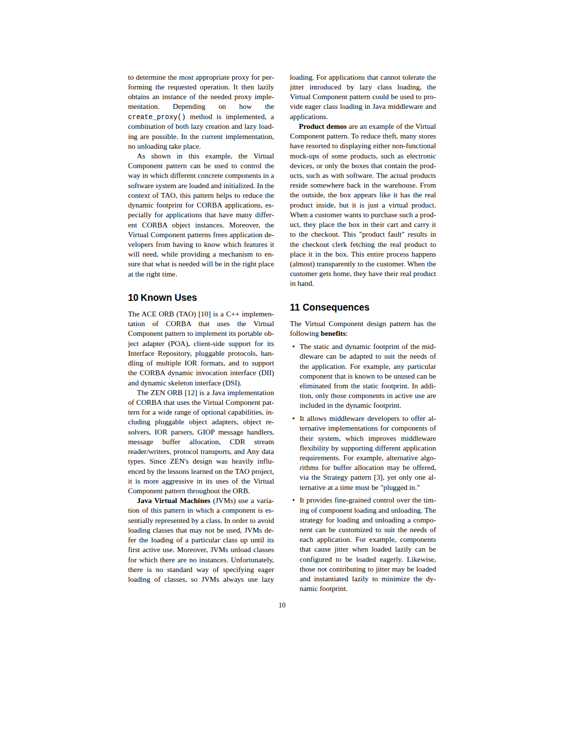to determine the most appropriate proxy for performing the requested operation. It then lazily obtains an instance of the needed proxy implementation. Depending on how the create_proxy() method is implemented, a combination of both lazy creation and lazy loading are possible. In the current implementation, no unloading take place.
As shown in this example, the Virtual Component pattern can be used to control the way in which different concrete components in a software system are loaded and initialized. In the context of TAO, this pattern helps to reduce the dynamic footprint for CORBA applications, especially for applications that have many different CORBA object instances. Moreover, the Virtual Component patterns frees application developers from having to know which features it will need, while providing a mechanism to ensure that what is needed will be in the right place at the right time.
10 Known Uses
The ACE ORB (TAO) [10] is a C++ implementation of CORBA that uses the Virtual Component pattern to implement its portable object adapter (POA), client-side support for its Interface Repository, pluggable protocols, handling of multiple IOR formats, and to support the CORBA dynamic invocation interface (DII) and dynamic skeleton interface (DSI).
The ZEN ORB [12] is a Java implementation of CORBA that uses the Virtual Component pattern for a wide range of optional capabilities, including pluggable object adapters, object resolvers, IOR parsers, GIOP message handlers, message buffer allocation, CDR stream reader/writers, protocol transports, and Any data types. Since ZEN's design was heavily influenced by the lessons learned on the TAO project, it is more aggressive in its uses of the Virtual Component pattern throughout the ORB.
Java Virtual Machines (JVMs) use a variation of this pattern in which a component is essentially represented by a class. In order to avoid loading classes that may not be used, JVMs defer the loading of a particular class up until its first active use. Moreover, JVMs unload classes for which there are no instances. Unfortunately, there is no standard way of specifying eager loading of classes, so JVMs always use lazy loading. For applications that cannot tolerate the jitter introduced by lazy class loading, the Virtual Component pattern could be used to provide eager class loading in Java middleware and applications.
Product demos are an example of the Virtual Component pattern. To reduce theft, many stores have resorted to displaying either non-functional mock-ups of some products, such as electronic devices, or only the boxes that contain the products, such as with software. The actual products reside somewhere back in the warehouse. From the outside, the box appears like it has the real product inside, but it is just a virtual product. When a customer wants to purchase such a product, they place the box in their cart and carry it to the checkout. This "product fault" results in the checkout clerk fetching the real product to place it in the box. This entire process happens (almost) transparently to the customer. When the customer gets home, they have their real product in hand.
11 Consequences
The Virtual Component design pattern has the following benefits:
The static and dynamic footprint of the middleware can be adapted to suit the needs of the application. For example, any particular component that is known to be unused can be eliminated from the static footprint. In addition, only those components in active use are included in the dynamic footprint.
It allows middleware developers to offer alternative implementations for components of their system, which improves middleware flexibility by supporting different application requirements. For example, alternative algorithms for buffer allocation may be offered, via the Strategy pattern [3], yet only one alternative at a time must be "plugged in."
It provides fine-grained control over the timing of component loading and unloading. The strategy for loading and unloading a component can be customized to suit the needs of each application. For example, components that cause jitter when loaded lazily can be configured to be loaded eagerly. Likewise, those not contributing to jitter may be loaded and instantiated lazily to minimize the dynamic footprint.
10